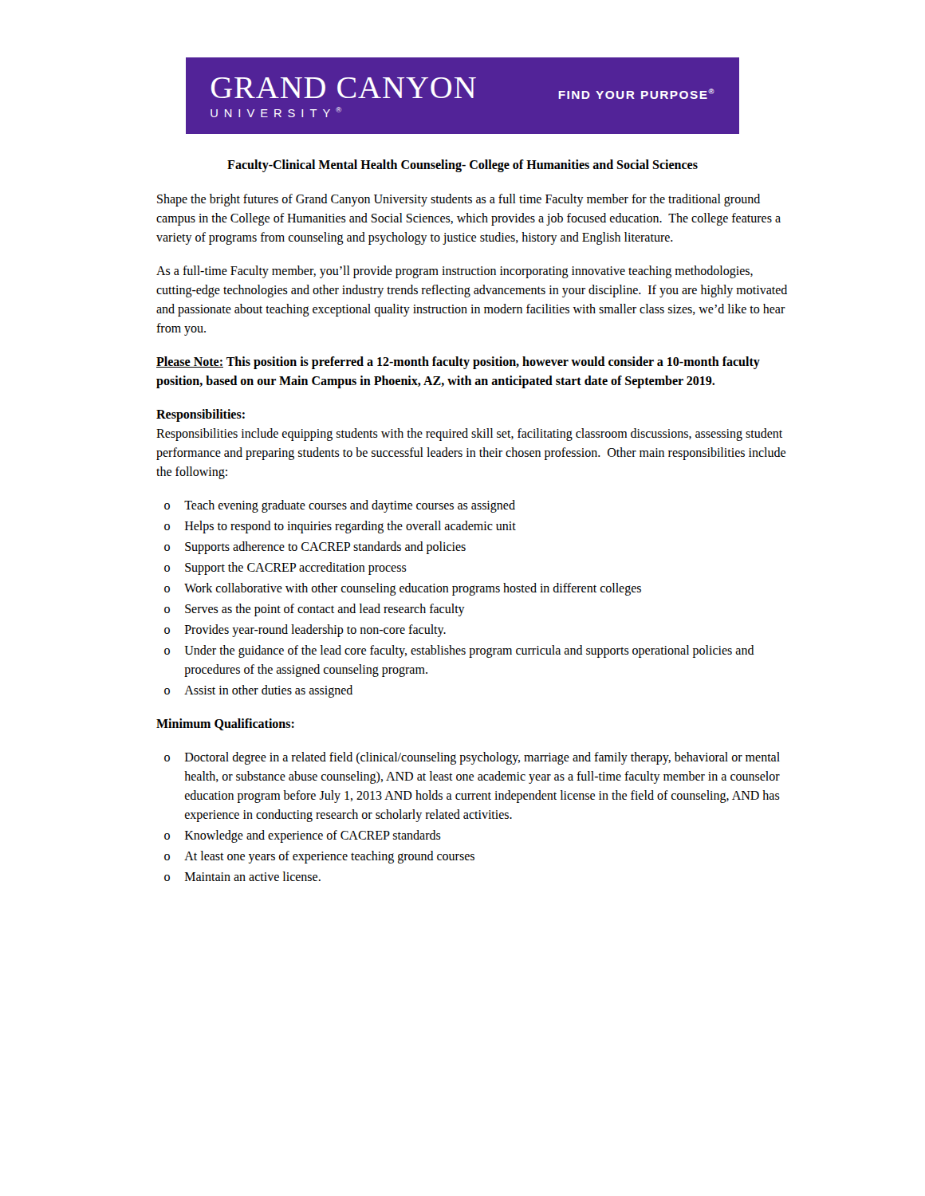GRAND CANYON UNIVERSITY®
FIND YOUR PURPOSE®
Faculty-Clinical Mental Health Counseling- College of Humanities and Social Sciences
Shape the bright futures of Grand Canyon University students as a full time Faculty member for the traditional ground campus in the College of Humanities and Social Sciences, which provides a job focused education. The college features a variety of programs from counseling and psychology to justice studies, history and English literature.
As a full-time Faculty member, you’ll provide program instruction incorporating innovative teaching methodologies, cutting-edge technologies and other industry trends reflecting advancements in your discipline. If you are highly motivated and passionate about teaching exceptional quality instruction in modern facilities with smaller class sizes, we’d like to hear from you.
Please Note: This position is preferred a 12-month faculty position, however would consider a 10-month faculty position, based on our Main Campus in Phoenix, AZ, with an anticipated start date of September 2019.
Responsibilities:
Responsibilities include equipping students with the required skill set, facilitating classroom discussions, assessing student performance and preparing students to be successful leaders in their chosen profession. Other main responsibilities include the following:
Teach evening graduate courses and daytime courses as assigned
Helps to respond to inquiries regarding the overall academic unit
Supports adherence to CACREP standards and policies
Support the CACREP accreditation process
Work collaborative with other counseling education programs hosted in different colleges
Serves as the point of contact and lead research faculty
Provides year-round leadership to non-core faculty.
Under the guidance of the lead core faculty, establishes program curricula and supports operational policies and procedures of the assigned counseling program.
Assist in other duties as assigned
Minimum Qualifications:
Doctoral degree in a related field (clinical/counseling psychology, marriage and family therapy, behavioral or mental health, or substance abuse counseling), AND at least one academic year as a full-time faculty member in a counselor education program before July 1, 2013 AND holds a current independent license in the field of counseling, AND has experience in conducting research or scholarly related activities.
Knowledge and experience of CACREP standards
At least one years of experience teaching ground courses
Maintain an active license.